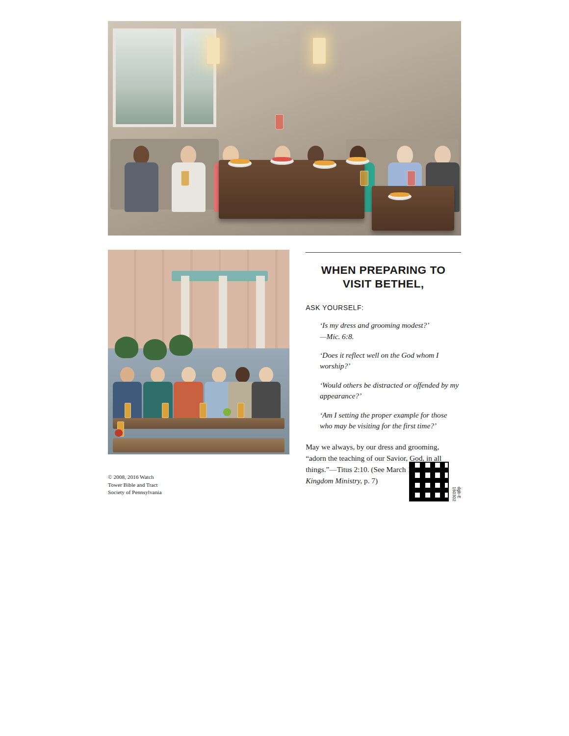When Preparing to
Visit Bethel,
ASK YOURSELF:
‘Is my dress and grooming modest?’
—Mic. 6:8.
‘Does it reflect well on the God whom I worship?’
‘Would others be distracted or offended by my appearance?’
‘Am I setting the proper example for those who may be visiting for the first time?’
May we always, by our dress and grooming, “adorn the teaching of our Savior, God, in all things.”—Titus 2:10. (See March 1998 Our Kingdom Ministry, p. 7)
© 2008, 2016 Watch
Tower Bible and Tract
Society of Pennsylvania
dgb-E
160302